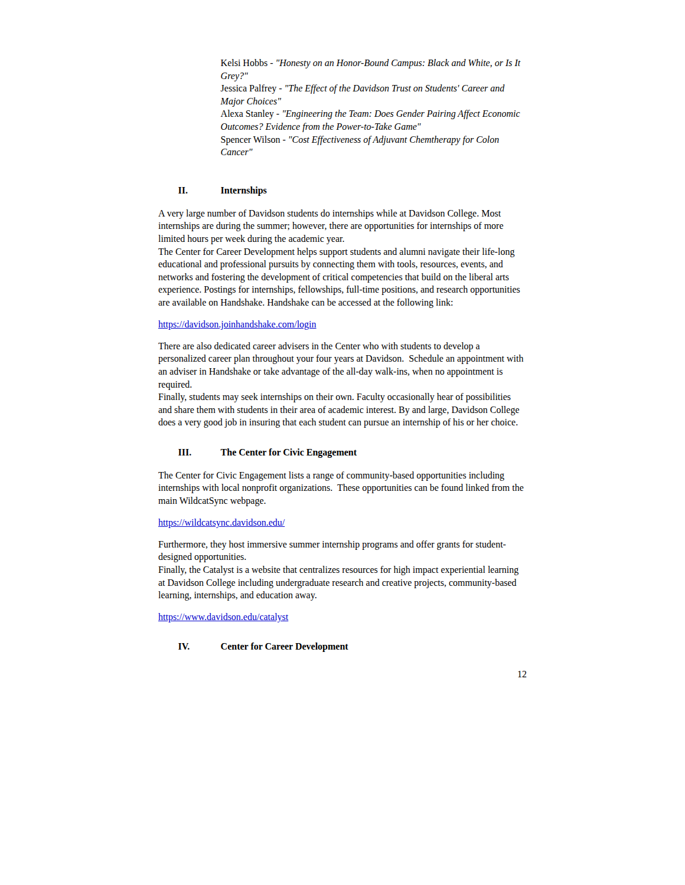Kelsi Hobbs - "Honesty on an Honor-Bound Campus: Black and White, or Is It Grey?"
Jessica Palfrey - "The Effect of the Davidson Trust on Students' Career and Major Choices"
Alexa Stanley - "Engineering the Team: Does Gender Pairing Affect Economic Outcomes? Evidence from the Power-to-Take Game"
Spencer Wilson - "Cost Effectiveness of Adjuvant Chemtherapy for Colon Cancer"
II. Internships
A very large number of Davidson students do internships while at Davidson College. Most internships are during the summer; however, there are opportunities for internships of more limited hours per week during the academic year.
The Center for Career Development helps support students and alumni navigate their life-long educational and professional pursuits by connecting them with tools, resources, events, and networks and fostering the development of critical competencies that build on the liberal arts experience. Postings for internships, fellowships, full-time positions, and research opportunities are available on Handshake. Handshake can be accessed at the following link:
https://davidson.joinhandshake.com/login
There are also dedicated career advisers in the Center who with students to develop a personalized career plan throughout your four years at Davidson. Schedule an appointment with an adviser in Handshake or take advantage of the all-day walk-ins, when no appointment is required.
Finally, students may seek internships on their own. Faculty occasionally hear of possibilities and share them with students in their area of academic interest. By and large, Davidson College does a very good job in insuring that each student can pursue an internship of his or her choice.
III. The Center for Civic Engagement
The Center for Civic Engagement lists a range of community-based opportunities including internships with local nonprofit organizations. These opportunities can be found linked from the main WildcatSync webpage.
https://wildcatsync.davidson.edu/
Furthermore, they host immersive summer internship programs and offer grants for student-designed opportunities.
Finally, the Catalyst is a website that centralizes resources for high impact experiential learning at Davidson College including undergraduate research and creative projects, community-based learning, internships, and education away.
https://www.davidson.edu/catalyst
IV. Center for Career Development
12